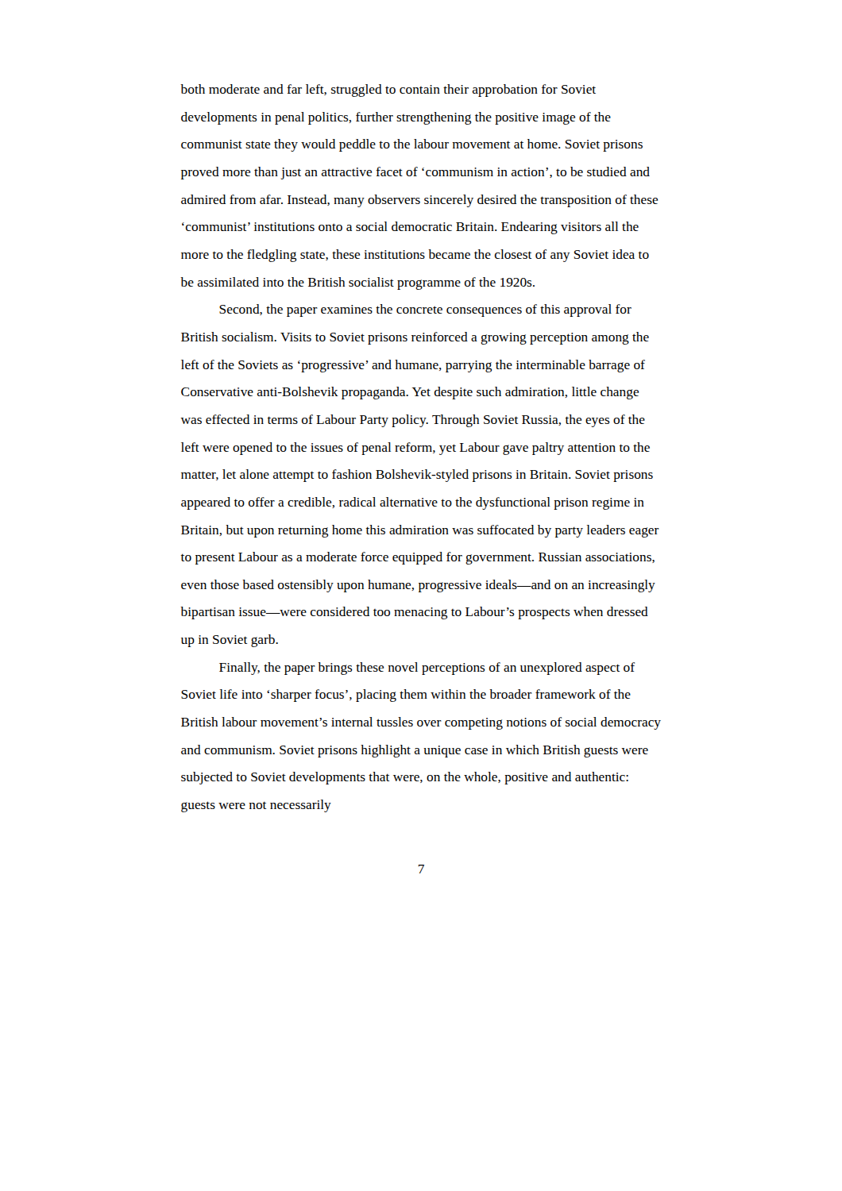both moderate and far left, struggled to contain their approbation for Soviet developments in penal politics, further strengthening the positive image of the communist state they would peddle to the labour movement at home. Soviet prisons proved more than just an attractive facet of ‘communism in action’, to be studied and admired from afar. Instead, many observers sincerely desired the transposition of these ‘communist’ institutions onto a social democratic Britain. Endearing visitors all the more to the fledgling state, these institutions became the closest of any Soviet idea to be assimilated into the British socialist programme of the 1920s.
Second, the paper examines the concrete consequences of this approval for British socialism. Visits to Soviet prisons reinforced a growing perception among the left of the Soviets as ‘progressive’ and humane, parrying the interminable barrage of Conservative anti-Bolshevik propaganda. Yet despite such admiration, little change was effected in terms of Labour Party policy. Through Soviet Russia, the eyes of the left were opened to the issues of penal reform, yet Labour gave paltry attention to the matter, let alone attempt to fashion Bolshevik-styled prisons in Britain. Soviet prisons appeared to offer a credible, radical alternative to the dysfunctional prison regime in Britain, but upon returning home this admiration was suffocated by party leaders eager to present Labour as a moderate force equipped for government. Russian associations, even those based ostensibly upon humane, progressive ideals—and on an increasingly bipartisan issue—were considered too menacing to Labour’s prospects when dressed up in Soviet garb.
Finally, the paper brings these novel perceptions of an unexplored aspect of Soviet life into ‘sharper focus’, placing them within the broader framework of the British labour movement’s internal tussles over competing notions of social democracy and communism. Soviet prisons highlight a unique case in which British guests were subjected to Soviet developments that were, on the whole, positive and authentic: guests were not necessarily
7